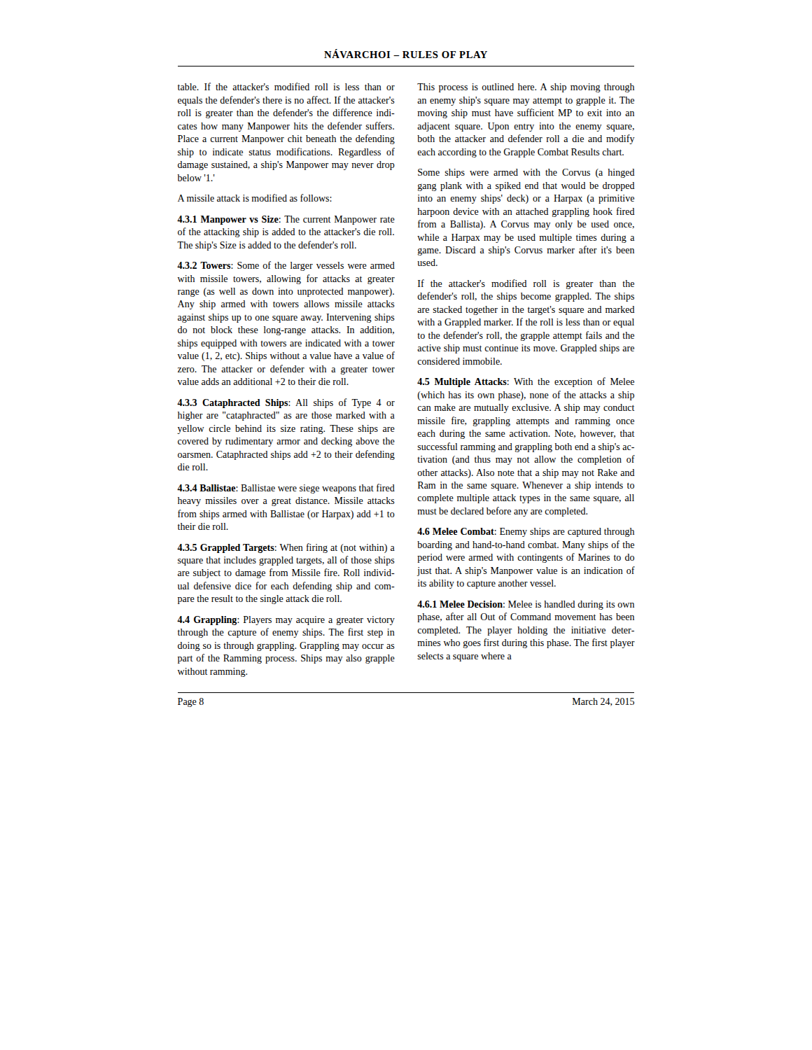NÁVARCHOI – RULES OF PLAY
table. If the attacker's modified roll is less than or equals the defender's there is no affect. If the attacker's roll is greater than the defender's the difference indicates how many Manpower hits the defender suffers. Place a current Manpower chit beneath the defending ship to indicate status modifications. Regardless of damage sustained, a ship's Manpower may never drop below '1.'
A missile attack is modified as follows:
4.3.1 Manpower vs Size: The current Manpower rate of the attacking ship is added to the attacker's die roll. The ship's Size is added to the defender's roll.
4.3.2 Towers: Some of the larger vessels were armed with missile towers, allowing for attacks at greater range (as well as down into unprotected manpower). Any ship armed with towers allows missile attacks against ships up to one square away. Intervening ships do not block these long-range attacks. In addition, ships equipped with towers are indicated with a tower value (1, 2, etc). Ships without a value have a value of zero. The attacker or defender with a greater tower value adds an additional +2 to their die roll.
4.3.3 Cataphracted Ships: All ships of Type 4 or higher are "cataphracted" as are those marked with a yellow circle behind its size rating. These ships are covered by rudimentary armor and decking above the oarsmen. Cataphracted ships add +2 to their defending die roll.
4.3.4 Ballistae: Ballistae were siege weapons that fired heavy missiles over a great distance. Missile attacks from ships armed with Ballistae (or Harpax) add +1 to their die roll.
4.3.5 Grappled Targets: When firing at (not within) a square that includes grappled targets, all of those ships are subject to damage from Missile fire. Roll individual defensive dice for each defending ship and compare the result to the single attack die roll.
4.4 Grappling: Players may acquire a greater victory through the capture of enemy ships. The first step in doing so is through grappling. Grappling may occur as part of the Ramming process. Ships may also grapple without ramming.
This process is outlined here. A ship moving through an enemy ship's square may attempt to grapple it. The moving ship must have sufficient MP to exit into an adjacent square. Upon entry into the enemy square, both the attacker and defender roll a die and modify each according to the Grapple Combat Results chart.
Some ships were armed with the Corvus (a hinged gang plank with a spiked end that would be dropped into an enemy ships' deck) or a Harpax (a primitive harpoon device with an attached grappling hook fired from a Ballista). A Corvus may only be used once, while a Harpax may be used multiple times during a game. Discard a ship's Corvus marker after it's been used.
If the attacker's modified roll is greater than the defender's roll, the ships become grappled. The ships are stacked together in the target's square and marked with a Grappled marker. If the roll is less than or equal to the defender's roll, the grapple attempt fails and the active ship must continue its move. Grappled ships are considered immobile.
4.5 Multiple Attacks: With the exception of Melee (which has its own phase), none of the attacks a ship can make are mutually exclusive. A ship may conduct missile fire, grappling attempts and ramming once each during the same activation. Note, however, that successful ramming and grappling both end a ship's activation (and thus may not allow the completion of other attacks). Also note that a ship may not Rake and Ram in the same square. Whenever a ship intends to complete multiple attack types in the same square, all must be declared before any are completed.
4.6 Melee Combat: Enemy ships are captured through boarding and hand-to-hand combat. Many ships of the period were armed with contingents of Marines to do just that. A ship's Manpower value is an indication of its ability to capture another vessel.
4.6.1 Melee Decision: Melee is handled during its own phase, after all Out of Command movement has been completed. The player holding the initiative determines who goes first during this phase. The first player selects a square where a
Page 8 March 24, 2015